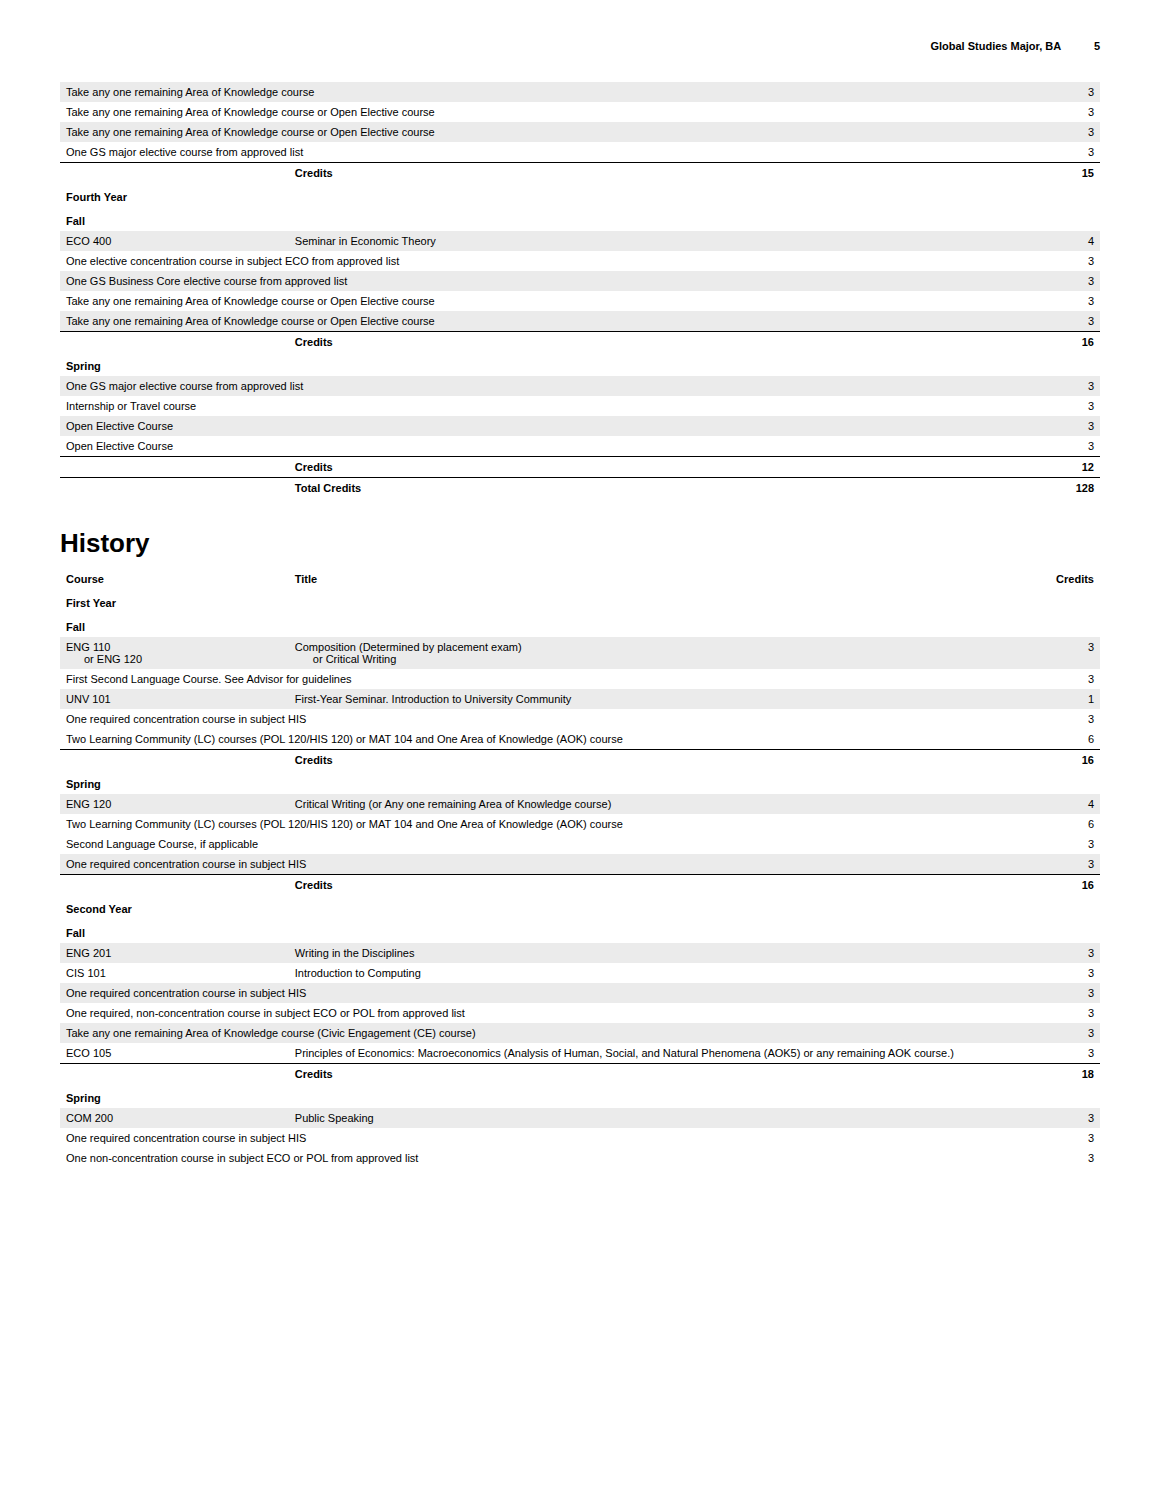Global Studies Major, BA 5
| Take any one remaining Area of Knowledge course | 3 |
| Take any one remaining Area of Knowledge course or Open Elective course | 3 |
| Take any one remaining Area of Knowledge course or Open Elective course | 3 |
| One GS major elective course from approved list | 3 |
| | Credits | 15 |
| Fourth Year |
| Fall |
| ECO 400 | Seminar in Economic Theory | 4 |
| One elective concentration course in subject ECO from approved list | 3 |
| One GS Business Core elective course from approved list | 3 |
| Take any one remaining Area of Knowledge course or Open Elective course | 3 |
| Take any one remaining Area of Knowledge course or Open Elective course | 3 |
| | Credits | 16 |
| Spring |
| One GS major elective course from approved list | 3 |
| Internship or Travel course | 3 |
| Open Elective Course | 3 |
| Open Elective Course | 3 |
| | Credits | 12 |
| | Total Credits | 128 |
History
| Course | Title | Credits |
| First Year |
| Fall |
| ENG 110 or ENG 120 | Composition (Determined by placement exam) or Critical Writing | 3 |
| First Second Language Course. See Advisor for guidelines | 3 |
| UNV 101 | First-Year Seminar. Introduction to University Community | 1 |
| One required concentration course in subject HIS | 3 |
| Two Learning Community (LC) courses (POL 120/HIS 120) or MAT 104 and One Area of Knowledge (AOK) course | 6 |
| | Credits | 16 |
| Spring |
| ENG 120 | Critical Writing (or Any one remaining Area of Knowledge course) | 4 |
| Two Learning Community (LC) courses (POL 120/HIS 120) or MAT 104 and One Area of Knowledge (AOK) course | 6 |
| Second Language Course, if applicable | 3 |
| One required concentration course in subject HIS | 3 |
| | Credits | 16 |
| Second Year |
| Fall |
| ENG 201 | Writing in the Disciplines | 3 |
| CIS 101 | Introduction to Computing | 3 |
| One required concentration course in subject HIS | 3 |
| One required, non-concentration course in subject ECO or POL from approved list | 3 |
| Take any one remaining Area of Knowledge course (Civic Engagement (CE) course) | 3 |
| ECO 105 | Principles of Economics: Macroeconomics (Analysis of Human, Social, and Natural Phenomena (AOK5) or any remaining AOK course.) | 3 |
| | Credits | 18 |
| Spring |
| COM 200 | Public Speaking | 3 |
| One required concentration course in subject HIS | 3 |
| One non-concentration course in subject ECO or POL from approved list | 3 |